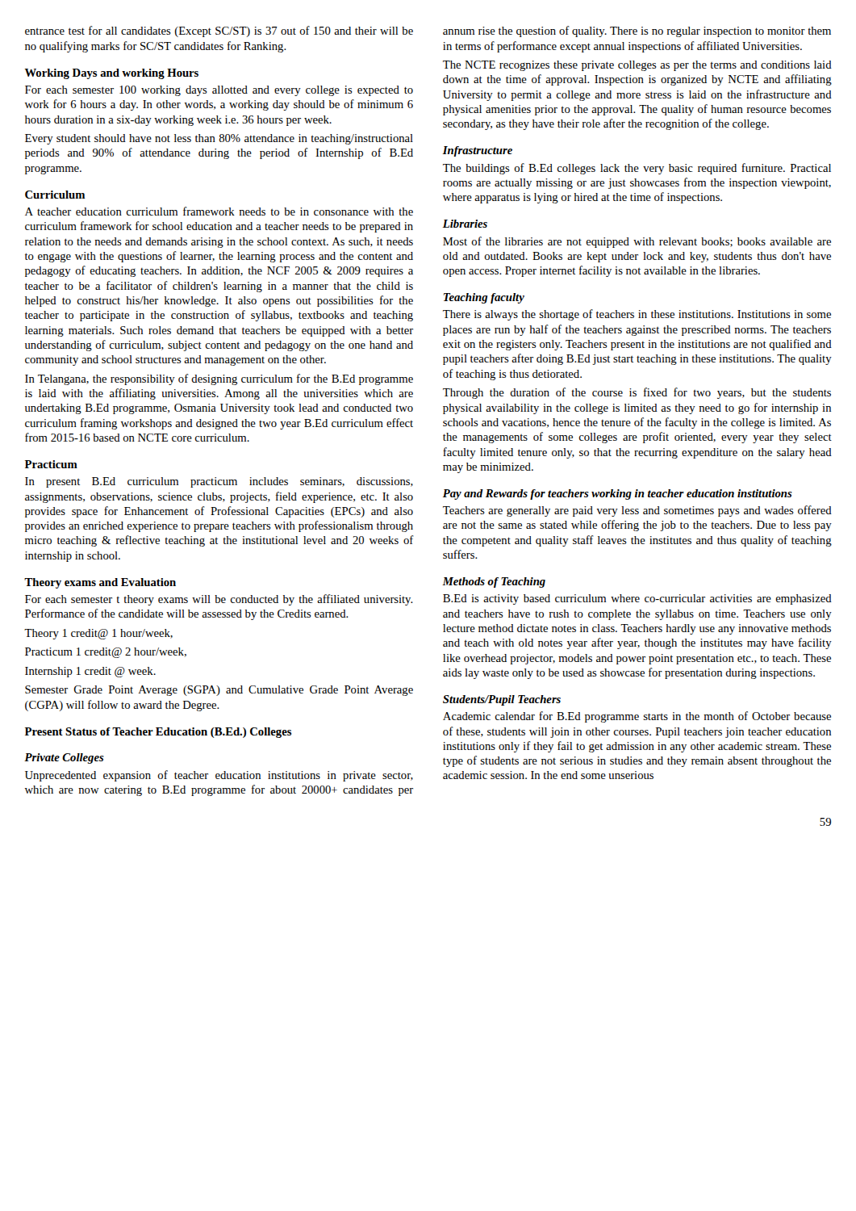entrance test for all candidates (Except SC/ST) is 37 out of 150 and their will be no qualifying marks for SC/ST candidates for Ranking.
Working Days and working Hours
For each semester 100 working days allotted and every college is expected to work for 6 hours a day. In other words, a working day should be of minimum 6 hours duration in a six-day working week i.e. 36 hours per week.
Every student should have not less than 80% attendance in teaching/instructional periods and 90% of attendance during the period of Internship of B.Ed programme.
Curriculum
A teacher education curriculum framework needs to be in consonance with the curriculum framework for school education and a teacher needs to be prepared in relation to the needs and demands arising in the school context. As such, it needs to engage with the questions of learner, the learning process and the content and pedagogy of educating teachers. In addition, the NCF 2005 & 2009 requires a teacher to be a facilitator of children's learning in a manner that the child is helped to construct his/her knowledge. It also opens out possibilities for the teacher to participate in the construction of syllabus, textbooks and teaching learning materials. Such roles demand that teachers be equipped with a better understanding of curriculum, subject content and pedagogy on the one hand and community and school structures and management on the other.
In Telangana, the responsibility of designing curriculum for the B.Ed programme is laid with the affiliating universities. Among all the universities which are undertaking B.Ed programme, Osmania University took lead and conducted two curriculum framing workshops and designed the two year B.Ed curriculum effect from 2015-16 based on NCTE core curriculum.
Practicum
In present B.Ed curriculum practicum includes seminars, discussions, assignments, observations, science clubs, projects, field experience, etc. It also provides space for Enhancement of Professional Capacities (EPCs) and also provides an enriched experience to prepare teachers with professionalism through micro teaching & reflective teaching at the institutional level and 20 weeks of internship in school.
Theory exams and Evaluation
For each semester t theory exams will be conducted by the affiliated university. Performance of the candidate will be assessed by the Credits earned.
Theory 1 credit@ 1 hour/week,
Practicum 1 credit@ 2 hour/week,
Internship 1 credit @ week.
Semester Grade Point Average (SGPA) and Cumulative Grade Point Average (CGPA) will follow to award the Degree.
Present Status of Teacher Education (B.Ed.) Colleges
Private Colleges
Unprecedented expansion of teacher education institutions in private sector, which are now catering to B.Ed programme for about 20000+ candidates per annum rise the question of quality. There is no regular inspection to monitor them in terms of performance except annual inspections of affiliated Universities.
The NCTE recognizes these private colleges as per the terms and conditions laid down at the time of approval. Inspection is organized by NCTE and affiliating University to permit a college and more stress is laid on the infrastructure and physical amenities prior to the approval. The quality of human resource becomes secondary, as they have their role after the recognition of the college.
Infrastructure
The buildings of B.Ed colleges lack the very basic required furniture. Practical rooms are actually missing or are just showcases from the inspection viewpoint, where apparatus is lying or hired at the time of inspections.
Libraries
Most of the libraries are not equipped with relevant books; books available are old and outdated. Books are kept under lock and key, students thus don't have open access. Proper internet facility is not available in the libraries.
Teaching faculty
There is always the shortage of teachers in these institutions. Institutions in some places are run by half of the teachers against the prescribed norms. The teachers exit on the registers only. Teachers present in the institutions are not qualified and pupil teachers after doing B.Ed just start teaching in these institutions. The quality of teaching is thus detiorated.
Through the duration of the course is fixed for two years, but the students physical availability in the college is limited as they need to go for internship in schools and vacations, hence the tenure of the faculty in the college is limited. As the managements of some colleges are profit oriented, every year they select faculty limited tenure only, so that the recurring expenditure on the salary head may be minimized.
Pay and Rewards for teachers working in teacher education institutions
Teachers are generally are paid very less and sometimes pays and wades offered are not the same as stated while offering the job to the teachers. Due to less pay the competent and quality staff leaves the institutes and thus quality of teaching suffers.
Methods of Teaching
B.Ed is activity based curriculum where co-curricular activities are emphasized and teachers have to rush to complete the syllabus on time. Teachers use only lecture method dictate notes in class. Teachers hardly use any innovative methods and teach with old notes year after year, though the institutes may have facility like overhead projector, models and power point presentation etc., to teach. These aids lay waste only to be used as showcase for presentation during inspections.
Students/Pupil Teachers
Academic calendar for B.Ed programme starts in the month of October because of these, students will join in other courses. Pupil teachers join teacher education institutions only if they fail to get admission in any other academic stream. These type of students are not serious in studies and they remain absent throughout the academic session. In the end some unserious
59